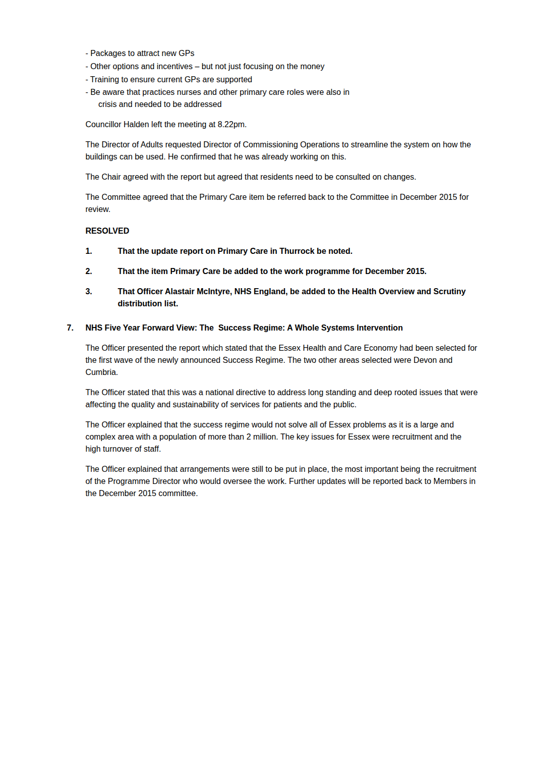- Packages to attract new GPs
- Other options and incentives – but not just focusing on the money
- Training to ensure current GPs are supported
- Be aware that practices nurses and other primary care roles were also incrisis and needed to be addressed
Councillor Halden left the meeting at 8.22pm.
The Director of Adults requested Director of Commissioning Operations to streamline the system on how the buildings can be used. He confirmed that he was already working on this.
The Chair agreed with the report but agreed that residents need to be consulted on changes.
The Committee agreed that the Primary Care item be referred back to the Committee in December 2015 for review.
RESOLVED
That the update report on Primary Care in Thurrock be noted.
That the item Primary Care be added to the work programme for December 2015.
That Officer Alastair McIntyre, NHS England, be added to the Health Overview and Scrutiny distribution list.
7. NHS Five Year Forward View: The Success Regime: A Whole Systems Intervention
The Officer presented the report which stated that the Essex Health and Care Economy had been selected for the first wave of the newly announced Success Regime. The two other areas selected were Devon and Cumbria.
The Officer stated that this was a national directive to address long standing and deep rooted issues that were affecting the quality and sustainability of services for patients and the public.
The Officer explained that the success regime would not solve all of Essex problems as it is a large and complex area with a population of more than 2 million. The key issues for Essex were recruitment and the high turnover of staff.
The Officer explained that arrangements were still to be put in place, the most important being the recruitment of the Programme Director who would oversee the work. Further updates will be reported back to Members in the December 2015 committee.